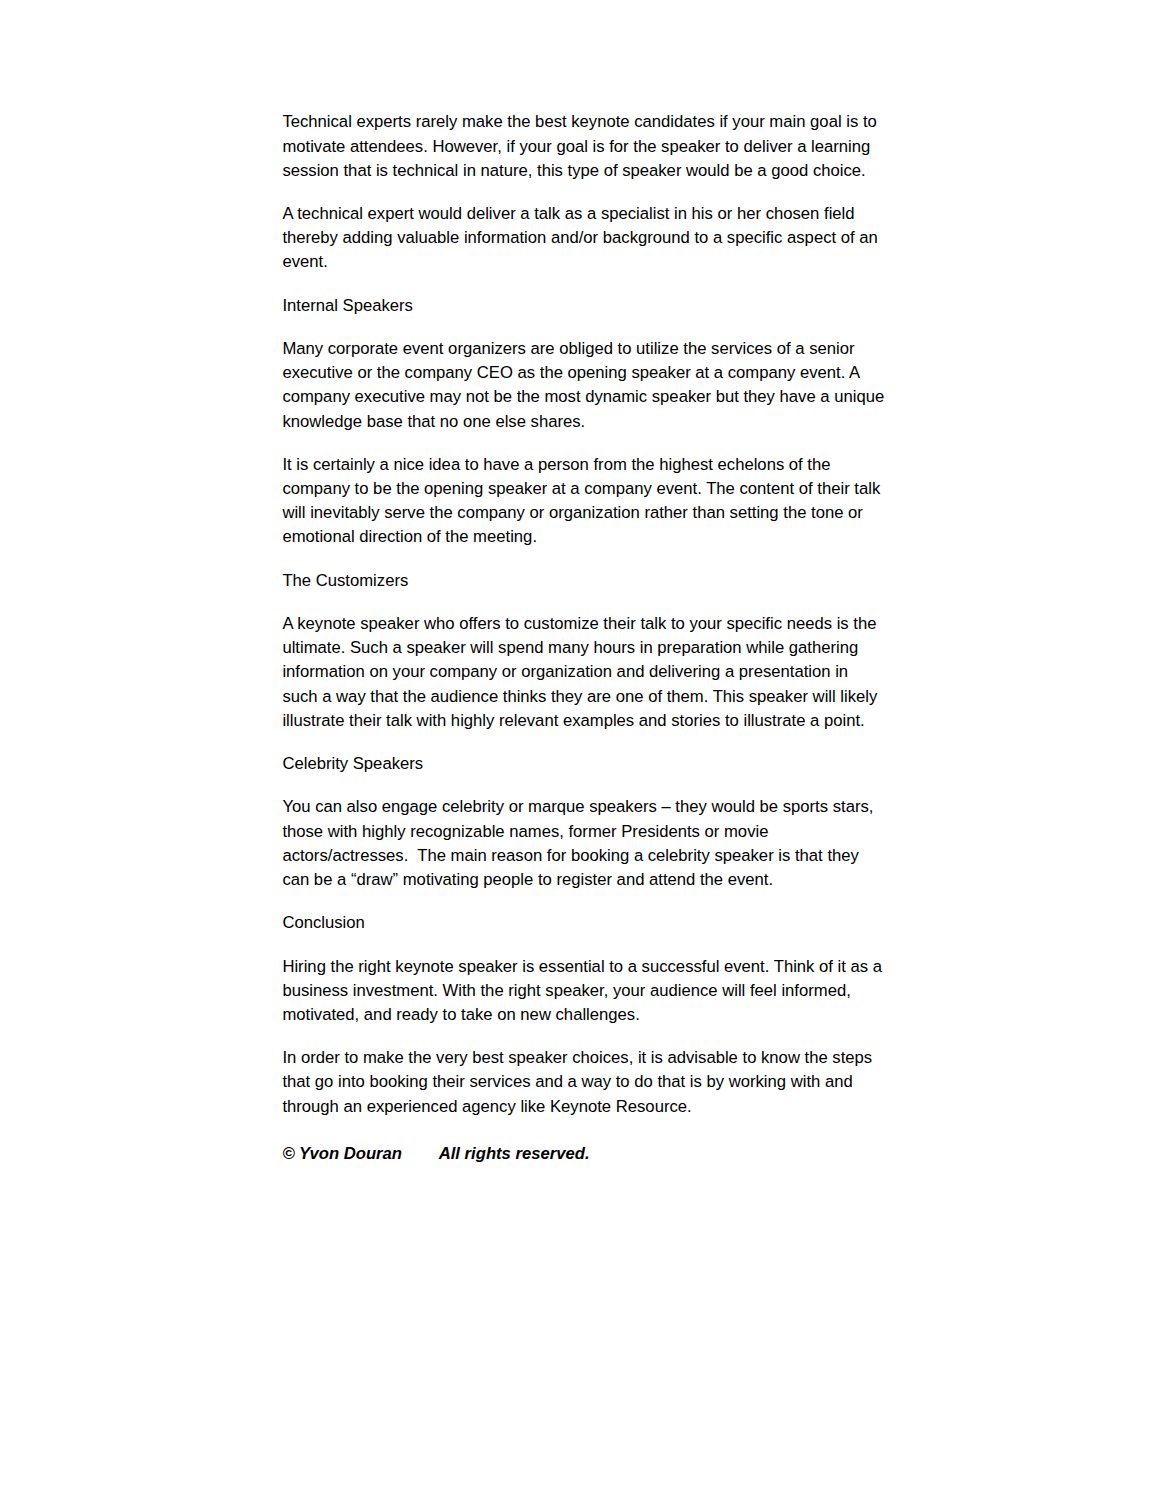Technical experts rarely make the best keynote candidates if your main goal is to motivate attendees. However, if your goal is for the speaker to deliver a learning session that is technical in nature, this type of speaker would be a good choice.
A technical expert would deliver a talk as a specialist in his or her chosen field thereby adding valuable information and/or background to a specific aspect of an event.
Internal Speakers
Many corporate event organizers are obliged to utilize the services of a senior executive or the company CEO as the opening speaker at a company event. A company executive may not be the most dynamic speaker but they have a unique knowledge base that no one else shares.
It is certainly a nice idea to have a person from the highest echelons of the company to be the opening speaker at a company event. The content of their talk will inevitably serve the company or organization rather than setting the tone or emotional direction of the meeting.
The Customizers
A keynote speaker who offers to customize their talk to your specific needs is the ultimate. Such a speaker will spend many hours in preparation while gathering information on your company or organization and delivering a presentation in such a way that the audience thinks they are one of them. This speaker will likely illustrate their talk with highly relevant examples and stories to illustrate a point.
Celebrity Speakers
You can also engage celebrity or marque speakers – they would be sports stars, those with highly recognizable names, former Presidents or movie actors/actresses. The main reason for booking a celebrity speaker is that they can be a “draw” motivating people to register and attend the event.
Conclusion
Hiring the right keynote speaker is essential to a successful event. Think of it as a business investment. With the right speaker, your audience will feel informed, motivated, and ready to take on new challenges.
In order to make the very best speaker choices, it is advisable to know the steps that go into booking their services and a way to do that is by working with and through an experienced agency like Keynote Resource.
© Yvon Douran All rights reserved.